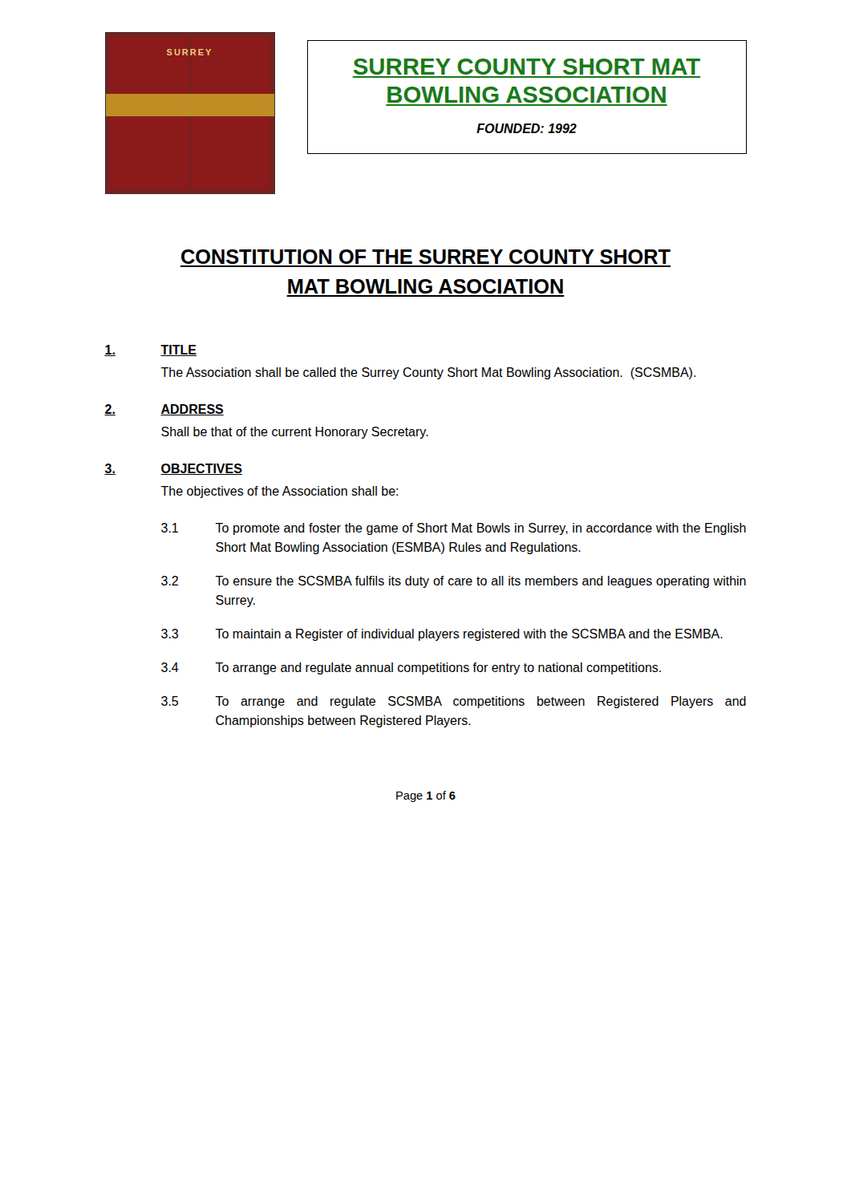SURREY
SURREY COUNTY SHORT MAT BOWLING ASSOCIATION
FOUNDED: 1992
CONSTITUTION OF THE SURREY COUNTY SHORT MAT BOWLING ASOCIATION
1. TITLE
The Association shall be called the Surrey County Short Mat Bowling Association. (SCSMBA).
2. ADDRESS
Shall be that of the current Honorary Secretary.
3. OBJECTIVES
The objectives of the Association shall be:
3.1 To promote and foster the game of Short Mat Bowls in Surrey, in accordance with the English Short Mat Bowling Association (ESMBA) Rules and Regulations.
3.2 To ensure the SCSMBA fulfils its duty of care to all its members and leagues operating within Surrey.
3.3 To maintain a Register of individual players registered with the SCSMBA and the ESMBA.
3.4 To arrange and regulate annual competitions for entry to national competitions.
3.5 To arrange and regulate SCSMBA competitions between Registered Players and Championships between Registered Players.
Page 1 of 6